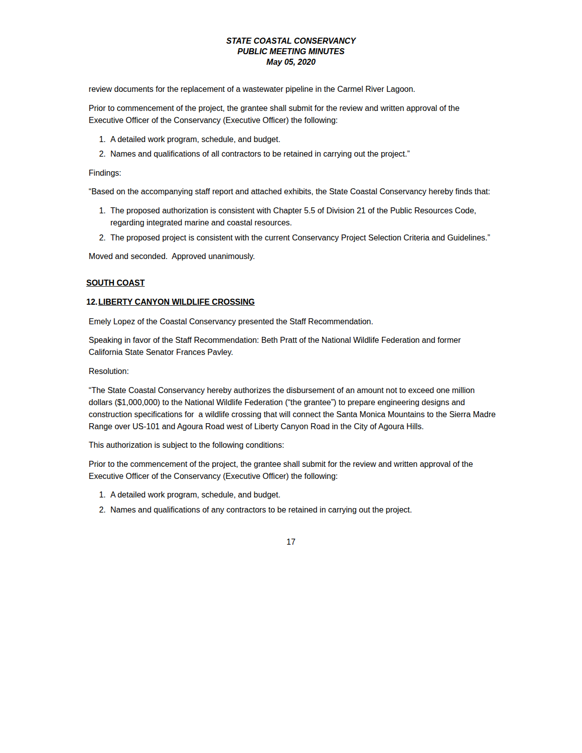STATE COASTAL CONSERVANCY
PUBLIC MEETING MINUTES
May 05, 2020
review documents for the replacement of a wastewater pipeline in the Carmel River Lagoon.
Prior to commencement of the project, the grantee shall submit for the review and written approval of the Executive Officer of the Conservancy (Executive Officer) the following:
A detailed work program, schedule, and budget.
Names and qualifications of all contractors to be retained in carrying out the project.”
Findings:
“Based on the accompanying staff report and attached exhibits, the State Coastal Conservancy hereby finds that:
The proposed authorization is consistent with Chapter 5.5 of Division 21 of the Public Resources Code, regarding integrated marine and coastal resources.
The proposed project is consistent with the current Conservancy Project Selection Criteria and Guidelines.”
Moved and seconded. Approved unanimously.
SOUTH COAST
12. LIBERTY CANYON WILDLIFE CROSSING
Emely Lopez of the Coastal Conservancy presented the Staff Recommendation.
Speaking in favor of the Staff Recommendation: Beth Pratt of the National Wildlife Federation and former California State Senator Frances Pavley.
Resolution:
“The State Coastal Conservancy hereby authorizes the disbursement of an amount not to exceed one million dollars ($1,000,000) to the National Wildlife Federation (“the grantee”) to prepare engineering designs and construction specifications for a wildlife crossing that will connect the Santa Monica Mountains to the Sierra Madre Range over US-101 and Agoura Road west of Liberty Canyon Road in the City of Agoura Hills.
This authorization is subject to the following conditions:
Prior to the commencement of the project, the grantee shall submit for the review and written approval of the Executive Officer of the Conservancy (Executive Officer) the following:
A detailed work program, schedule, and budget.
Names and qualifications of any contractors to be retained in carrying out the project.
17